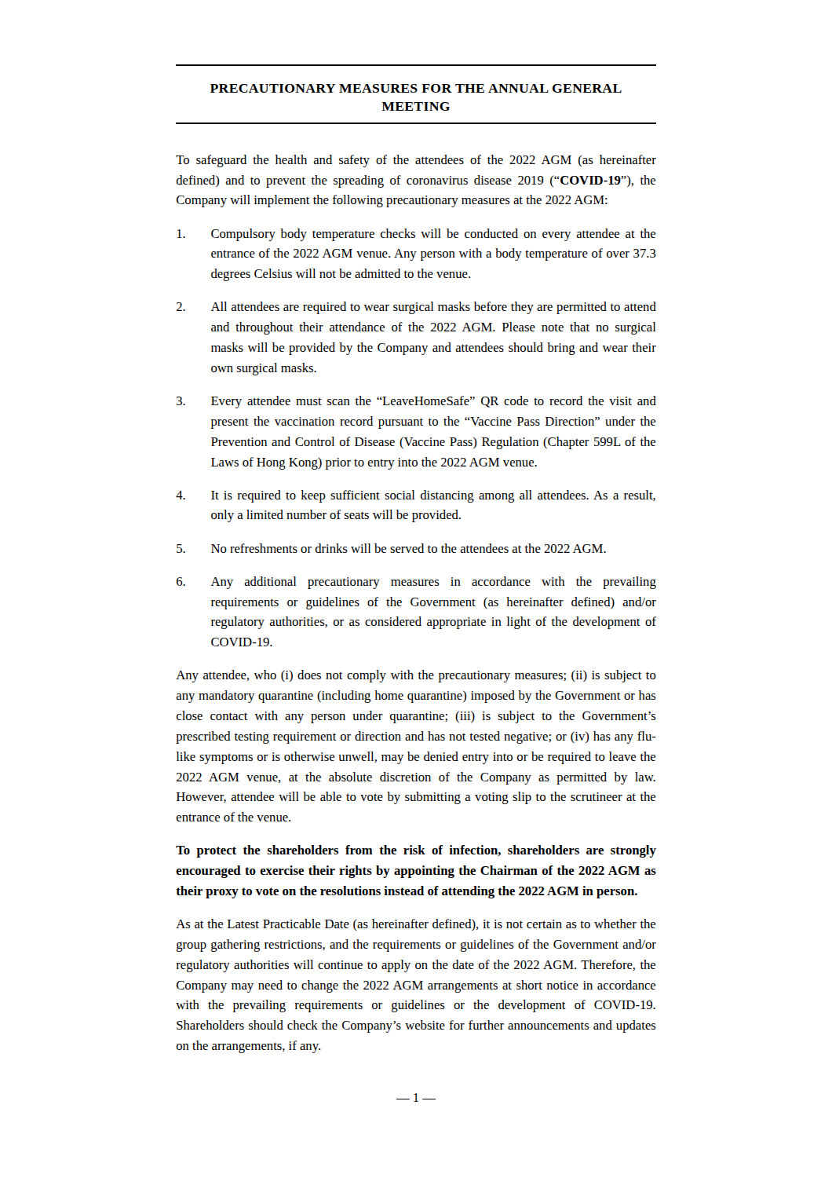PRECAUTIONARY MEASURES FOR THE ANNUAL GENERAL MEETING
To safeguard the health and safety of the attendees of the 2022 AGM (as hereinafter defined) and to prevent the spreading of coronavirus disease 2019 (“COVID-19”), the Company will implement the following precautionary measures at the 2022 AGM:
Compulsory body temperature checks will be conducted on every attendee at the entrance of the 2022 AGM venue. Any person with a body temperature of over 37.3 degrees Celsius will not be admitted to the venue.
All attendees are required to wear surgical masks before they are permitted to attend and throughout their attendance of the 2022 AGM. Please note that no surgical masks will be provided by the Company and attendees should bring and wear their own surgical masks.
Every attendee must scan the “LeaveHomeSafe” QR code to record the visit and present the vaccination record pursuant to the “Vaccine Pass Direction” under the Prevention and Control of Disease (Vaccine Pass) Regulation (Chapter 599L of the Laws of Hong Kong) prior to entry into the 2022 AGM venue.
It is required to keep sufficient social distancing among all attendees. As a result, only a limited number of seats will be provided.
No refreshments or drinks will be served to the attendees at the 2022 AGM.
Any additional precautionary measures in accordance with the prevailing requirements or guidelines of the Government (as hereinafter defined) and/or regulatory authorities, or as considered appropriate in light of the development of COVID-19.
Any attendee, who (i) does not comply with the precautionary measures; (ii) is subject to any mandatory quarantine (including home quarantine) imposed by the Government or has close contact with any person under quarantine; (iii) is subject to the Government’s prescribed testing requirement or direction and has not tested negative; or (iv) has any flu-like symptoms or is otherwise unwell, may be denied entry into or be required to leave the 2022 AGM venue, at the absolute discretion of the Company as permitted by law. However, attendee will be able to vote by submitting a voting slip to the scrutineer at the entrance of the venue.
To protect the shareholders from the risk of infection, shareholders are strongly encouraged to exercise their rights by appointing the Chairman of the 2022 AGM as their proxy to vote on the resolutions instead of attending the 2022 AGM in person.
As at the Latest Practicable Date (as hereinafter defined), it is not certain as to whether the group gathering restrictions, and the requirements or guidelines of the Government and/or regulatory authorities will continue to apply on the date of the 2022 AGM. Therefore, the Company may need to change the 2022 AGM arrangements at short notice in accordance with the prevailing requirements or guidelines or the development of COVID-19. Shareholders should check the Company’s website for further announcements and updates on the arrangements, if any.
— 1 —